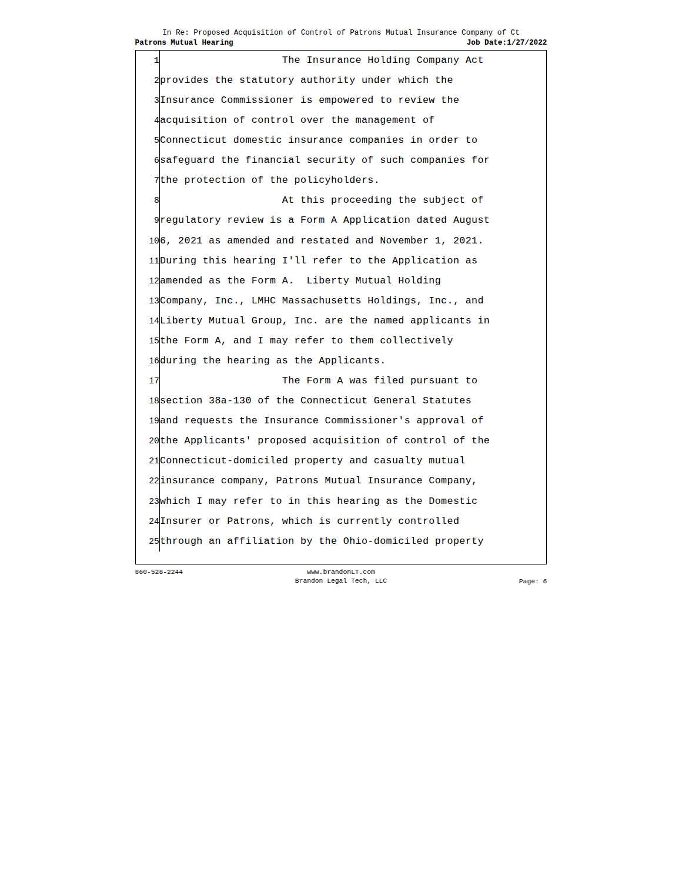In Re: Proposed Acquisition of Control of Patrons Mutual Insurance Company of Ct
Patrons Mutual Hearing Job Date:1/27/2022
| 1 | The Insurance Holding Company Act |
| 2 | provides the statutory authority under which the |
| 3 | Insurance Commissioner is empowered to review the |
| 4 | acquisition of control over the management of |
| 5 | Connecticut domestic insurance companies in order to |
| 6 | safeguard the financial security of such companies for |
| 7 | the protection of the policyholders. |
| 8 | At this proceeding the subject of |
| 9 | regulatory review is a Form A Application dated August |
| 10 | 6, 2021 as amended and restated and November 1, 2021. |
| 11 | During this hearing I'll refer to the Application as |
| 12 | amended as the Form A. Liberty Mutual Holding |
| 13 | Company, Inc., LMHC Massachusetts Holdings, Inc., and |
| 14 | Liberty Mutual Group, Inc. are the named applicants in |
| 15 | the Form A, and I may refer to them collectively |
| 16 | during the hearing as the Applicants. |
| 17 | The Form A was filed pursuant to |
| 18 | section 38a-130 of the Connecticut General Statutes |
| 19 | and requests the Insurance Commissioner's approval of |
| 20 | the Applicants' proposed acquisition of control of the |
| 21 | Connecticut-domiciled property and casualty mutual |
| 22 | insurance company, Patrons Mutual Insurance Company, |
| 23 | which I may refer to in this hearing as the Domestic |
| 24 | Insurer or Patrons, which is currently controlled |
| 25 | through an affiliation by the Ohio-domiciled property |
860-528-2244
www.brandonLT.com
Brandon Legal Tech, LLC
Page: 6